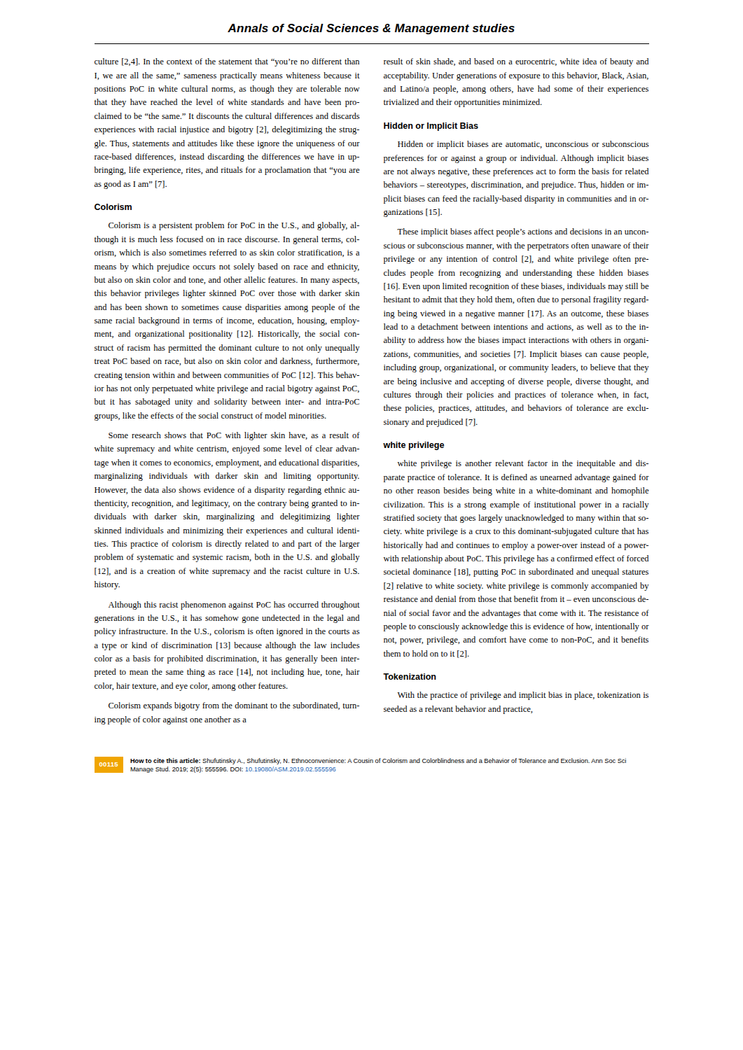Annals of Social Sciences & Management studies
culture [2,4]. In the context of the statement that “you’re no different than I, we are all the same,” sameness practically means whiteness because it positions PoC in white cultural norms, as though they are tolerable now that they have reached the level of white standards and have been proclaimed to be “the same.” It discounts the cultural differences and discards experiences with racial injustice and bigotry [2], delegitimizing the struggle. Thus, statements and attitudes like these ignore the uniqueness of our race-based differences, instead discarding the differences we have in upbringing, life experience, rites, and rituals for a proclamation that “you are as good as I am” [7].
Colorism
Colorism is a persistent problem for PoC in the U.S., and globally, although it is much less focused on in race discourse. In general terms, colorism, which is also sometimes referred to as skin color stratification, is a means by which prejudice occurs not solely based on race and ethnicity, but also on skin color and tone, and other allelic features. In many aspects, this behavior privileges lighter skinned PoC over those with darker skin and has been shown to sometimes cause disparities among people of the same racial background in terms of income, education, housing, employment, and organizational positionality [12]. Historically, the social construct of racism has permitted the dominant culture to not only unequally treat PoC based on race, but also on skin color and darkness, furthermore, creating tension within and between communities of PoC [12]. This behavior has not only perpetuated white privilege and racial bigotry against PoC, but it has sabotaged unity and solidarity between inter- and intra-PoC groups, like the effects of the social construct of model minorities.
Some research shows that PoC with lighter skin have, as a result of white supremacy and white centrism, enjoyed some level of clear advantage when it comes to economics, employment, and educational disparities, marginalizing individuals with darker skin and limiting opportunity. However, the data also shows evidence of a disparity regarding ethnic authenticity, recognition, and legitimacy, on the contrary being granted to individuals with darker skin, marginalizing and delegitimizing lighter skinned individuals and minimizing their experiences and cultural identities. This practice of colorism is directly related to and part of the larger problem of systematic and systemic racism, both in the U.S. and globally [12], and is a creation of white supremacy and the racist culture in U.S. history.
Although this racist phenomenon against PoC has occurred throughout generations in the U.S., it has somehow gone undetected in the legal and policy infrastructure. In the U.S., colorism is often ignored in the courts as a type or kind of discrimination [13] because although the law includes color as a basis for prohibited discrimination, it has generally been interpreted to mean the same thing as race [14], not including hue, tone, hair color, hair texture, and eye color, among other features.
Colorism expands bigotry from the dominant to the subordinated, turning people of color against one another as a
result of skin shade, and based on a eurocentric, white idea of beauty and acceptability. Under generations of exposure to this behavior, Black, Asian, and Latino/a people, among others, have had some of their experiences trivialized and their opportunities minimized.
Hidden or Implicit Bias
Hidden or implicit biases are automatic, unconscious or subconscious preferences for or against a group or individual. Although implicit biases are not always negative, these preferences act to form the basis for related behaviors – stereotypes, discrimination, and prejudice. Thus, hidden or implicit biases can feed the racially-based disparity in communities and in organizations [15].
These implicit biases affect people’s actions and decisions in an unconscious or subconscious manner, with the perpetrators often unaware of their privilege or any intention of control [2], and white privilege often precludes people from recognizing and understanding these hidden biases [16]. Even upon limited recognition of these biases, individuals may still be hesitant to admit that they hold them, often due to personal fragility regarding being viewed in a negative manner [17]. As an outcome, these biases lead to a detachment between intentions and actions, as well as to the inability to address how the biases impact interactions with others in organizations, communities, and societies [7]. Implicit biases can cause people, including group, organizational, or community leaders, to believe that they are being inclusive and accepting of diverse people, diverse thought, and cultures through their policies and practices of tolerance when, in fact, these policies, practices, attitudes, and behaviors of tolerance are exclusionary and prejudiced [7].
white privilege
white privilege is another relevant factor in the inequitable and disparate practice of tolerance. It is defined as unearned advantage gained for no other reason besides being white in a white-dominant and homophile civilization. This is a strong example of institutional power in a racially stratified society that goes largely unacknowledged to many within that society. white privilege is a crux to this dominant-subjugated culture that has historically had and continues to employ a power-over instead of a power-with relationship about PoC. This privilege has a confirmed effect of forced societal dominance [18], putting PoC in subordinated and unequal statures [2] relative to white society. white privilege is commonly accompanied by resistance and denial from those that benefit from it – even unconscious denial of social favor and the advantages that come with it. The resistance of people to consciously acknowledge this is evidence of how, intentionally or not, power, privilege, and comfort have come to non-PoC, and it benefits them to hold on to it [2].
Tokenization
With the practice of privilege and implicit bias in place, tokenization is seeded as a relevant behavior and practice,
00115
How to cite this article: Shufutinsky A., Shufutinsky, N. Ethnoconvenience: A Cousin of Colorism and Colorblindness and a Behavior of Tolerance and Exclusion. Ann Soc Sci Manage Stud. 2019; 2(5): 555596. DOI: 10.19080/ASM.2019.02.555596